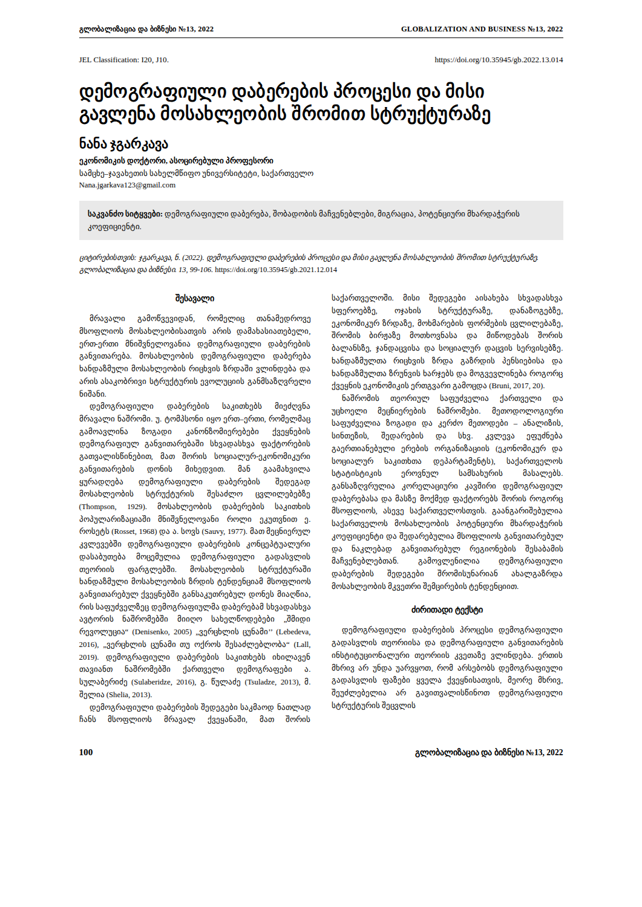გლობალიზაცია და ბიზნესი №13, 2022 GLOBALIZATION AND BUSINESS №13, 2022
JEL Classification: I20, J10. https://doi.org/10.35945/gb.2022.13.014
დემოგრაფიული დაბერების პროცესი და მისი გავლენა მოსახლეობის შრომით სტრუქტურაზე
ნანა ჯგარკავა
ეკონომიკის დოქტორი, ასოცირებული პროფესორი
სამცხე–ჯავახეთის სახელმწიფო უნივერსიტეტი, საქართველო
Nana.jgarkava123@gmail.com
საკვანძო სიტყვები: დემოგრაფიული დაბერება, შობადობის მაჩვენებლები, მიგრაცია, პოტენციური მხარდაჭერის კოეფიციენტი.
ციტირებისთვის: ჯგარკავა, ნ. (2022). დემოგრაფიული დაბერების პროცესი და მისი გავლენა მოსახლეობის შრომით სტრუქტურაზე. გლობალიზაცია და ბიზნესი. 13, 99-106. https://doi.org/10.35945/gb.2021.12.014
შესავალი
მრავალი გამოწვევიდან, რომელიც თანამედროვე მსოფლიოს მოსახლეობისათვის არის დამახასიათებელი, ერთ-ერთი მნიშვნელოვანია დემოგრაფიული დაბერების განვითარება. მოსახლეობის დემოგრაფიული დაბერება ხანდაზმული მოსახლეობის რიცხვის ზრდაში ვლინდება და არის ასაკობრივი სტრუქტურის ევოლუციის განმსაზღვრელი ნიშანი.
დემოგრაფიული დაბერების საკითხებს მიეძღვნა მრავალი ნაშრომი. უ. ტომპსონი იყო ერთ–ერთი, რომელმაც გამოავლინა ზოგადი კანონზომიერებები ქვეყნების დემოგრაფიულ განვითარებაში სხვადასხვა ფაქტორების გათვალისწინებით, მათ შორის სოციალურ-ეკონომიკური განვითარების დონის მიხედვით. მან გაამახვილა ყურადღება დემოგრაფიული დაბერების შედეგად მოსახლეობის სტრუქტურის შესაძლო ცვლილებებზე (Thompson, 1929). მოსახლეობის დაბერების საკითხის პოპულარიზაციაში მნიშვნელოვანი როლი ეკუთვნით ე. როსეტს (Rosset, 1968) და ა. სოვს (Sauvy, 1977). მათ მეცნიერულ კვლევებში დემოგრაფიული დაბერების კონცეპტუალური დასაბუთება მოცემულია დემოგრაფიული გადასვლის თეორიის ფარგლებში. მოსახლეობის სტრუქტურაში ხანდაზმული მოსახლეობის ზრდის ტენდენციამ მსოფლიოს განვითარებულ ქვეყნებში განსაკუთრებულ დონეს მიაღწია, რის საფუძველზეც დემოგრაფიულმა დაბერებამ სხვადასხვა ავტორის ნაშრომებში მიიღო სახელწოდებები „შმიდი რევოლუცია“ (Denisenko, 2005) „ვერცხლის ცუნამი’’ (Lebedeva, 2016), „ვერცხლის ცუნამი თუ ოქროს შესაძლებლობა“ (Lall, 2019). დემოგრაფიული დაბერების საკითხებს იხილავენ თავიანთ ნაშრომებში ქართველი დემოგრაფები ა. სულაბერიძე (Sulaberidze, 2016), გ. წულაძე (Tsuladze, 2013), მ. შელია (Shelia, 2013).
დემოგრაფიული დაბერების შედეგები საკმაოდ ნათლად ჩანს მსოფლიოს მრავალ ქვეყანაში, მათ შორის საქართველოში. მისი შედეგები აისახება სხვადასხვა სფეროებზე, ოჯახის სტრუქტურაზე, დანაზოგებზე, ეკონომიკურ ზრდაზე, მოხმარების ფორმების ცვლილებაზე, შრომის ბირჟაზე მოთხოვნასა და მიწოდებას შორის ბალანსზე, ჯანდაცვისა და სოციალურ დაცვის სერვისებზე. ხანდაზმულთა რიცხვის ზრდა გაზრდის პენსიებისა და ხანდაზმულთა ზრუნვის ხარჯებს და მოგვევლინება როგორც ქვეყნის ეკონომიკის ერთგვარი გამოცდა (Bruni, 2017, 20).
ნაშრომის თეორიულ საფუძველია ქართველი და უცხოელი მეცნიერების ნაშრომები. მეთოდოლოგიური საფუძველია ზოგადი და კერძო მეთოდები – ანალიზის, სინთეზის, შედარების და სხვ. კვლევა ეფუძნება გაერთიანებული ერების ორგანიზაციის (ეკონომიკურ და სოციალურ საკითხთა დეპარტამენტს), საქართველოს სტატისტიკის ეროვნულ სამსახურის მასალებს. განსაზღვრულია კორელაციური კავშირი დემოგრაფიულ დაბერებასა და მასზე მოქმედ ფაქტორებს შორის როგორც მსოფლიოს, ასევე საქართველოსთვის. გაანგარიშებულია საქართველოს მოსახლეობის პოტენციური მხარდაჭერის კოეფიციენტი და შედარებულია მსოფლიოს განვითარებულ და ნაკლებად განვითარებულ რეგიონების შესაბამის მაჩვენებლებთან. გამოვლენილია დემოგრაფიული დაბერების შედეგები შრომისუნარიან ახალგაზრდა მოსახლეობის მკვეთრი შემცირების ტენდენციით.
ძირითადი ტექსტი
დემოგრაფიული დაბერების პროცესი დემოგრაფიული გადასვლის თეორიისა და დემოგრაფიული განვითარების ინსტიტუციონალური თეორიის კვეთაზე ვლინდება. ერთის მხრივ არ უნდა უარვყოთ, რომ არსებობს დემოგრაფიული გადასვლის ფაზები ყველა ქვეყნისათვის, მეორე მხრივ, შეუძლებელია არ გავითვალისწინოთ დემოგრაფიული სტრუქტურის შეცვლის
100 გლობალიზაცია და ბიზნესი №13, 2022